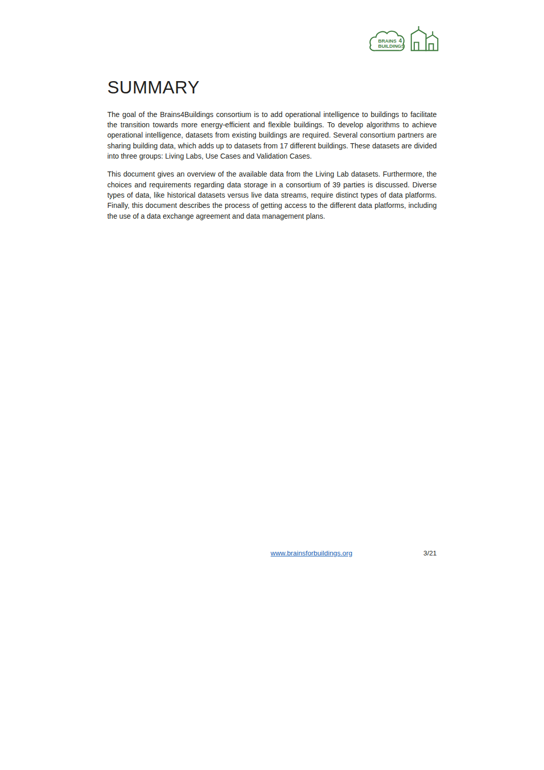BRAINS BUILDINGS 4
SUMMARY
The goal of the Brains4Buildings consortium is to add operational intelligence to buildings to facilitate the transition towards more energy-efficient and flexible buildings. To develop algorithms to achieve operational intelligence, datasets from existing buildings are required. Several consortium partners are sharing building data, which adds up to datasets from 17 different buildings. These datasets are divided into three groups: Living Labs, Use Cases and Validation Cases.
This document gives an overview of the available data from the Living Lab datasets. Furthermore, the choices and requirements regarding data storage in a consortium of 39 parties is discussed. Diverse types of data, like historical datasets versus live data streams, require distinct types of data platforms. Finally, this document describes the process of getting access to the different data platforms, including the use of a data exchange agreement and data management plans.
www.brainsforbuildings.org 3/21